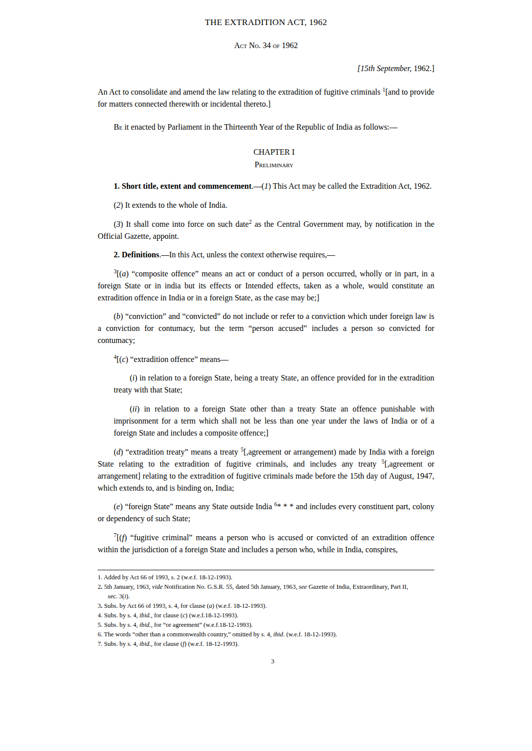THE EXTRADITION ACT, 1962
Act No. 34 of 1962
[15th September, 1962.]
An Act to consolidate and amend the law relating to the extradition of fugitive criminals 1[and to provide for matters connected therewith or incidental thereto.]
Be it enacted by Parliament in the Thirteenth Year of the Republic of India as follows:—
CHAPTER I
Preliminary
1. Short title, extent and commencement.—(1) This Act may be called the Extradition Act, 1962.
(2) It extends to the whole of India.
(3) It shall come into force on such date2 as the Central Government may, by notification in the Official Gazette, appoint.
2. Definitions.—In this Act, unless the context otherwise requires,—
3[(a) “composite offence” means an act or conduct of a person occurred, wholly or in part, in a foreign State or in india but its effects or Intended effects, taken as a whole, would constitute an extradition offence in India or in a foreign State, as the case may be;]
(b) “conviction” and “convicted” do not include or refer to a conviction which under foreign law is a conviction for contumacy, but the term “person accused” includes a person so convicted for contumacy;
4[(c) “extradition offence” means—
(i) in relation to a foreign State, being a treaty State, an offence provided for in the extradition treaty with that State;
(ii) in relation to a foreign State other than a treaty State an offence punishable with imprisonment for a term which shall not be less than one year under the laws of India or of a foreign State and includes a composite offence;]
(d) “extradition treaty” means a treaty 5[,agreement or arrangement) made by India with a foreign State relating to the extradition of fugitive criminals, and includes any treaty 5[,agreement or arrangement] relating to the extradition of fugitive criminals made before the 15th day of August, 1947, which extends to, and is binding on, India;
(e) “foreign State” means any State outside India 6* * * and includes every constituent part, colony or dependency of such State;
7[(f) “fugitive criminal” means a person who is accused or convicted of an extradition offence within the jurisdiction of a foreign State and includes a person who, while in India, conspires,
1. Added by Act 66 of 1993, s. 2 (w.e.f. 18-12-1993).
2. 5th January, 1963, vide Notification No. G.S.R. 55, dated 5th January, 1963, see Gazette of India, Extraordinary, Part II,
sec. 3(i).
3. Subs. by Act 66 of 1993, s. 4, for clause (a) (w.e.f. 18-12-1993).
4. Subs. by s. 4, ibid., for clause (c) (w.e.f.18-12-1993).
5. Subs. by s. 4, ibid., for “or agreement” (w.e.f.18-12-1993).
6. The words “other than a commonwealth country,” omitted by s. 4, ibid. (w.e.f. 18-12-1993).
7. Subs. by s. 4, ibid., for clause (f) (w.e.f. 18-12-1993).
3